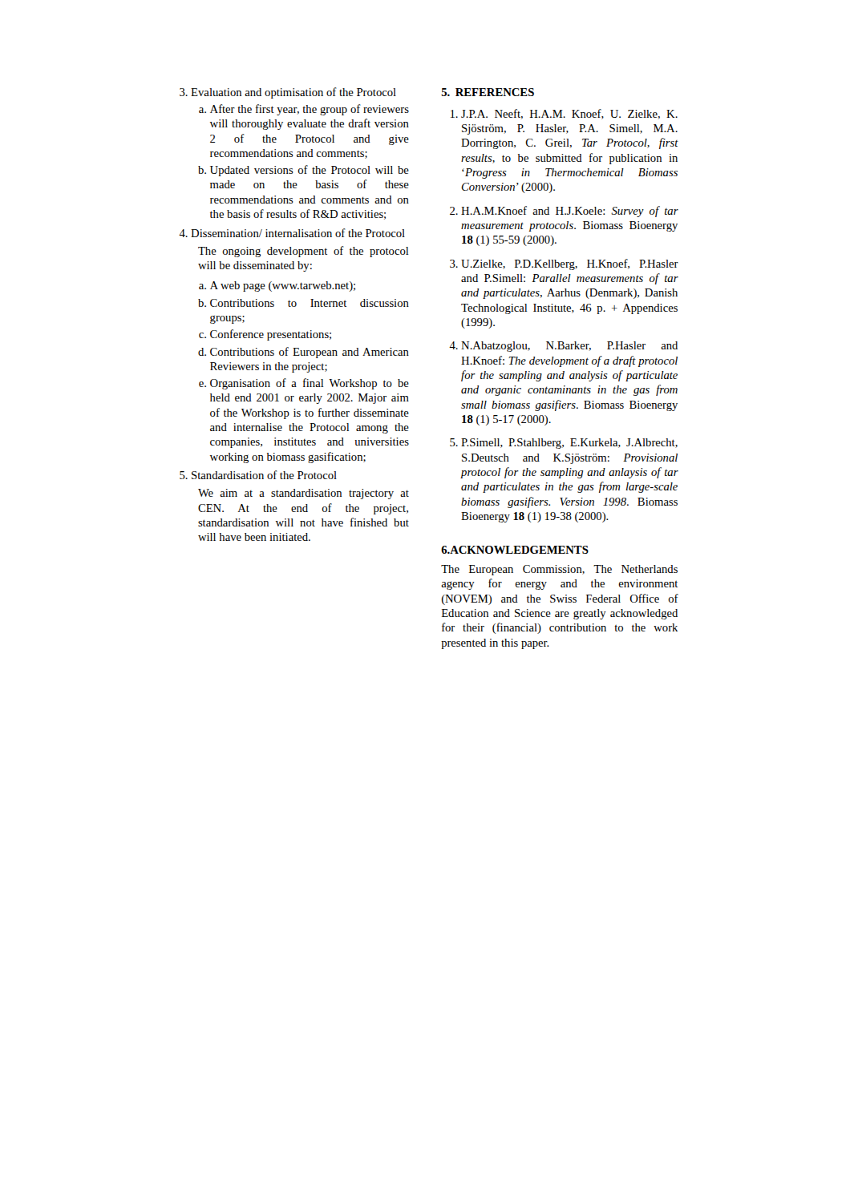Evaluation and optimisation of the Protocol
After the first year, the group of reviewers will thoroughly evaluate the draft version 2 of the Protocol and give recommendations and comments;
Updated versions of the Protocol will be made on the basis of these recommendations and comments and on the basis of results of R&D activities;
Dissemination/ internalisation of the Protocol
The ongoing development of the protocol will be disseminated by:
A web page (www.tarweb.net);
Contributions to Internet discussion groups;
Conference presentations;
Contributions of European and American Reviewers in the project;
Organisation of a final Workshop to be held end 2001 or early 2002. Major aim of the Workshop is to further disseminate and internalise the Protocol among the companies, institutes and universities working on biomass gasification;
Standardisation of the Protocol
We aim at a standardisation trajectory at CEN. At the end of the project, standardisation will not have finished but will have been initiated.
5. References
J.P.A. Neeft, H.A.M. Knoef, U. Zielke, K. Sjöström, P. Hasler, P.A. Simell, M.A. Dorrington, C. Greil, Tar Protocol, first results, to be submitted for publication in ‘Progress in Thermochemical Biomass Conversion’ (2000).
H.A.M.Knoef and H.J.Koele: Survey of tar measurement protocols. Biomass Bioenergy 18 (1) 55-59 (2000).
U.Zielke, P.D.Kellberg, H.Knoef, P.Hasler and P.Simell: Parallel measurements of tar and particulates, Aarhus (Denmark), Danish Technological Institute, 46 p. + Appendices (1999).
N.Abatzoglou, N.Barker, P.Hasler and H.Knoef: The development of a draft protocol for the sampling and analysis of particulate and organic contaminants in the gas from small biomass gasifiers. Biomass Bioenergy 18 (1) 5-17 (2000).
P.Simell, P.Stahlberg, E.Kurkela, J.Albrecht, S.Deutsch and K.Sjöström: Provisional protocol for the sampling and anlaysis of tar and particulates in the gas from large-scale biomass gasifiers. Version 1998. Biomass Bioenergy 18 (1) 19-38 (2000).
6. Acknowledgements
The European Commission, The Netherlands agency for energy and the environment (NOVEM) and the Swiss Federal Office of Education and Science are greatly acknowledged for their (financial) contribution to the work presented in this paper.